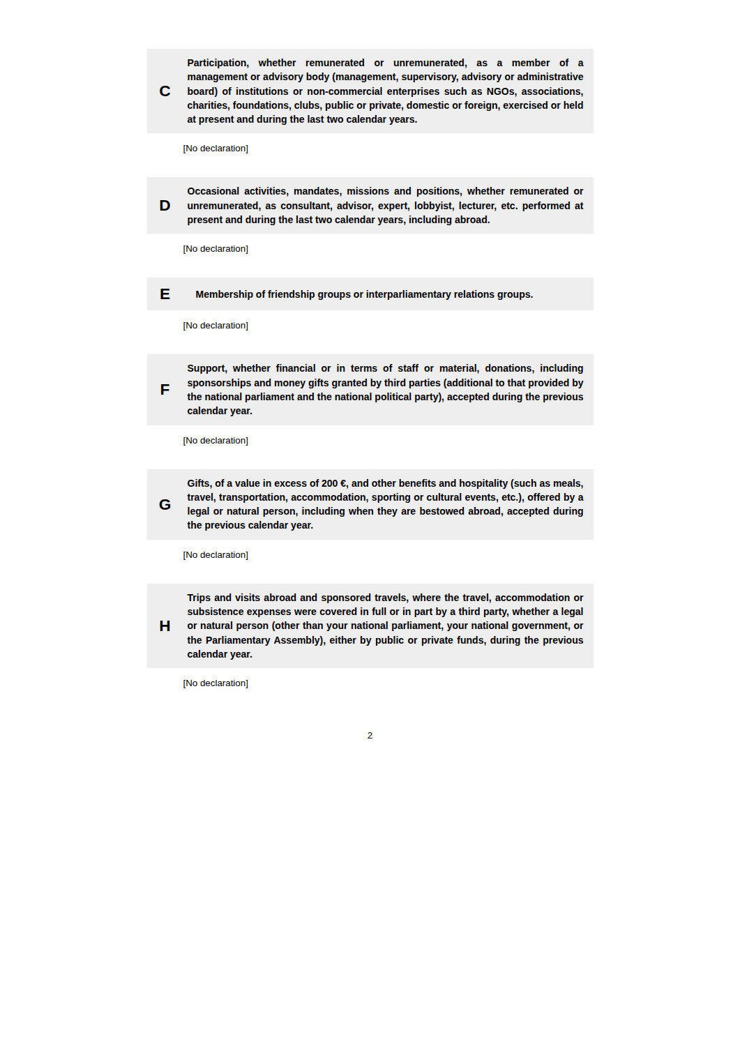C
Participation, whether remunerated or unremunerated, as a member of a management or advisory body (management, supervisory, advisory or administrative board) of institutions or non-commercial enterprises such as NGOs, associations, charities, foundations, clubs, public or private, domestic or foreign, exercised or held at present and during the last two calendar years.
[No declaration]
D
Occasional activities, mandates, missions and positions, whether remunerated or unremunerated, as consultant, advisor, expert, lobbyist, lecturer, etc. performed at present and during the last two calendar years, including abroad.
[No declaration]
E
Membership of friendship groups or interparliamentary relations groups.
[No declaration]
F
Support, whether financial or in terms of staff or material, donations, including sponsorships and money gifts granted by third parties (additional to that provided by the national parliament and the national political party), accepted during the previous calendar year.
[No declaration]
G
Gifts, of a value in excess of 200 €, and other benefits and hospitality (such as meals, travel, transportation, accommodation, sporting or cultural events, etc.), offered by a legal or natural person, including when they are bestowed abroad, accepted during the previous calendar year.
[No declaration]
H
Trips and visits abroad and sponsored travels, where the travel, accommodation or subsistence expenses were covered in full or in part by a third party, whether a legal or natural person (other than your national parliament, your national government, or the Parliamentary Assembly), either by public or private funds, during the previous calendar year.
[No declaration]
2